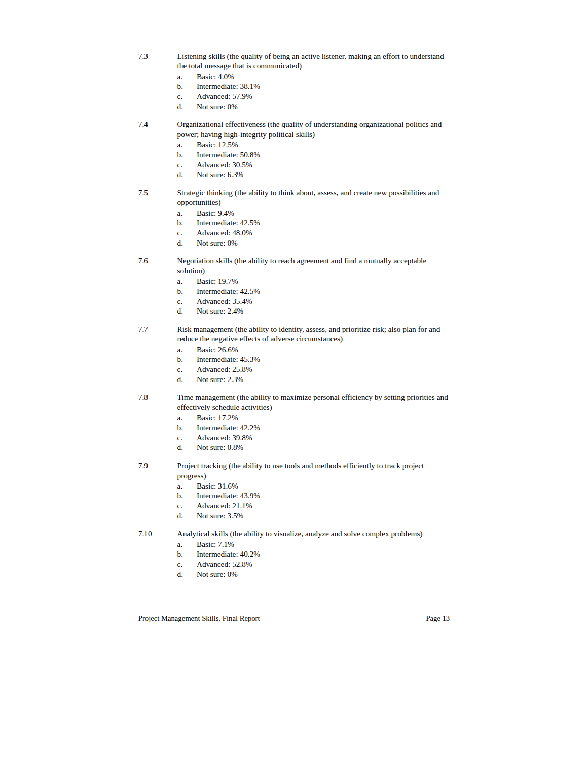7.3
Listening skills (the quality of being an active listener, making an effort to understand the total message that is communicated)
a. Basic: 4.0%
b. Intermediate: 38.1%
c. Advanced: 57.9%
d. Not sure: 0%
7.4
Organizational effectiveness (the quality of understanding organizational politics and power; having high-integrity political skills)
a. Basic: 12.5%
b. Intermediate: 50.8%
c. Advanced: 30.5%
d. Not sure: 6.3%
7.5
Strategic thinking (the ability to think about, assess, and create new possibilities and opportunities)
a. Basic: 9.4%
b. Intermediate: 42.5%
c. Advanced: 48.0%
d. Not sure: 0%
7.6
Negotiation skills (the ability to reach agreement and find a mutually acceptable solution)
a. Basic: 19.7%
b. Intermediate: 42.5%
c. Advanced: 35.4%
d. Not sure: 2.4%
7.7
Risk management (the ability to identity, assess, and prioritize risk; also plan for and reduce the negative effects of adverse circumstances)
a. Basic: 26.6%
b. Intermediate: 45.3%
c. Advanced: 25.8%
d. Not sure: 2.3%
7.8
Time management (the ability to maximize personal efficiency by setting priorities and effectively schedule activities)
a. Basic: 17.2%
b. Intermediate: 42.2%
c. Advanced: 39.8%
d. Not sure: 0.8%
7.9
Project tracking (the ability to use tools and methods efficiently to track project progress)
a. Basic: 31.6%
b. Intermediate: 43.9%
c. Advanced: 21.1%
d. Not sure: 3.5%
7.10
Analytical skills (the ability to visualize, analyze and solve complex problems)
a. Basic: 7.1%
b. Intermediate: 40.2%
c. Advanced: 52.8%
d. Not sure: 0%
Project Management Skills, Final Report
Page 13